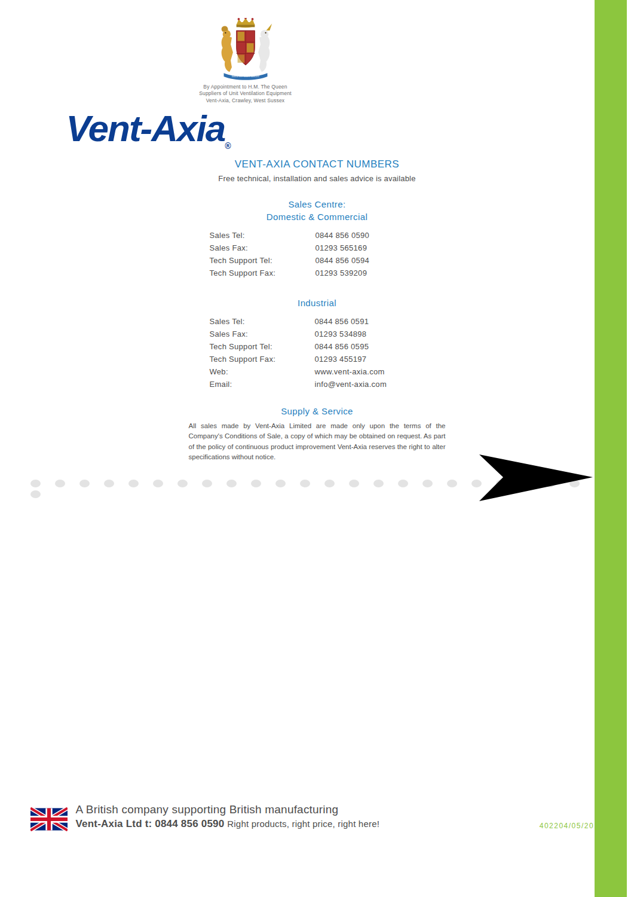DIEU ET MON DROIT
By Appointment to H.M. The Queen
Suppliers of Unit Ventilation Equipment
Vent-Axia, Crawley, West Sussex
Vent-Axia®
VENT-AXIA CONTACT NUMBERS
Free technical, installation and sales advice is available
Sales Centre:
Domestic & Commercial
| Sales Tel: | 0844 856 0590 |
| Sales Fax: | 01293 565169 |
| Tech Support Tel: | 0844 856 0594 |
| Tech Support Fax: | 01293 539209 |
Industrial
| Sales Tel: | 0844 856 0591 |
| Sales Fax: | 01293 534898 |
| Tech Support Tel: | 0844 856 0595 |
| Tech Support Fax: | 01293 455197 |
| Web: | www.vent-axia.com |
| Email: | info@vent-axia.com |
Supply & Service
All sales made by Vent-Axia Limited are made only upon the terms of the Company's Conditions of Sale, a copy of which may be obtained on request. As part of the policy of continuous product improvement Vent-Axia reserves the right to alter specifications without notice.
A British company supporting British manufacturing
Vent-Axia Ltd t: 0844 856 0590 Right products, right price, right here!
402204/05/2010